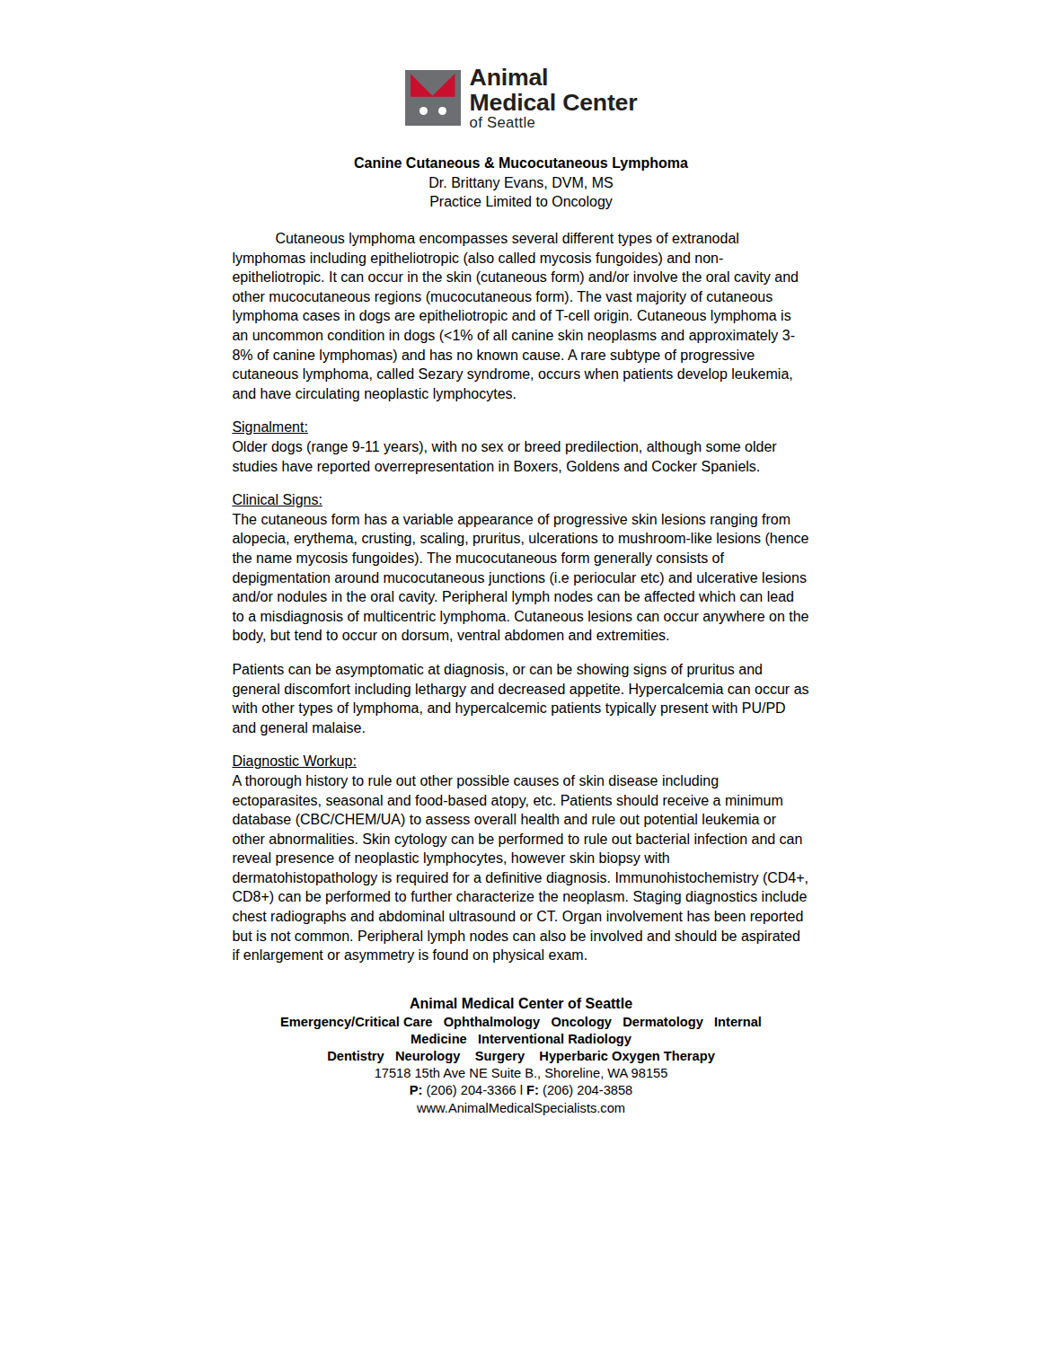Animal
Medical Center
of Seattle
Canine Cutaneous & Mucocutaneous Lymphoma
Dr. Brittany Evans, DVM, MS
Practice Limited to Oncology
Cutaneous lymphoma encompasses several different types of extranodal lymphomas including epitheliotropic (also called mycosis fungoides) and non-epitheliotropic. It can occur in the skin (cutaneous form) and/or involve the oral cavity and other mucocutaneous regions (mucocutaneous form). The vast majority of cutaneous lymphoma cases in dogs are epitheliotropic and of T-cell origin. Cutaneous lymphoma is an uncommon condition in dogs (<1% of all canine skin neoplasms and approximately 3-8% of canine lymphomas) and has no known cause. A rare subtype of progressive cutaneous lymphoma, called Sezary syndrome, occurs when patients develop leukemia, and have circulating neoplastic lymphocytes.
Signalment:
Older dogs (range 9-11 years), with no sex or breed predilection, although some older studies have reported overrepresentation in Boxers, Goldens and Cocker Spaniels.
Clinical Signs:
The cutaneous form has a variable appearance of progressive skin lesions ranging from alopecia, erythema, crusting, scaling, pruritus, ulcerations to mushroom-like lesions (hence the name mycosis fungoides). The mucocutaneous form generally consists of depigmentation around mucocutaneous junctions (i.e periocular etc) and ulcerative lesions and/or nodules in the oral cavity. Peripheral lymph nodes can be affected which can lead to a misdiagnosis of multicentric lymphoma. Cutaneous lesions can occur anywhere on the body, but tend to occur on dorsum, ventral abdomen and extremities.
Patients can be asymptomatic at diagnosis, or can be showing signs of pruritus and general discomfort including lethargy and decreased appetite. Hypercalcemia can occur as with other types of lymphoma, and hypercalcemic patients typically present with PU/PD and general malaise.
Diagnostic Workup:
A thorough history to rule out other possible causes of skin disease including ectoparasites, seasonal and food-based atopy, etc. Patients should receive a minimum database (CBC/CHEM/UA) to assess overall health and rule out potential leukemia or other abnormalities. Skin cytology can be performed to rule out bacterial infection and can reveal presence of neoplastic lymphocytes, however skin biopsy with dermatohistopathology is required for a definitive diagnosis. Immunohistochemistry (CD4+, CD8+) can be performed to further characterize the neoplasm. Staging diagnostics include chest radiographs and abdominal ultrasound or CT. Organ involvement has been reported but is not common. Peripheral lymph nodes can also be involved and should be aspirated if enlargement or asymmetry is found on physical exam.
Animal Medical Center of Seattle
Emergency/Critical Care Ophthalmology Oncology Dermatology Internal Medicine Interventional Radiology
Dentistry Neurology Surgery Hyperbaric Oxygen Therapy
17518 15th Ave NE Suite B., Shoreline, WA 98155
P: (206) 204-3366 l F: (206) 204-3858
www.AnimalMedicalSpecialists.com